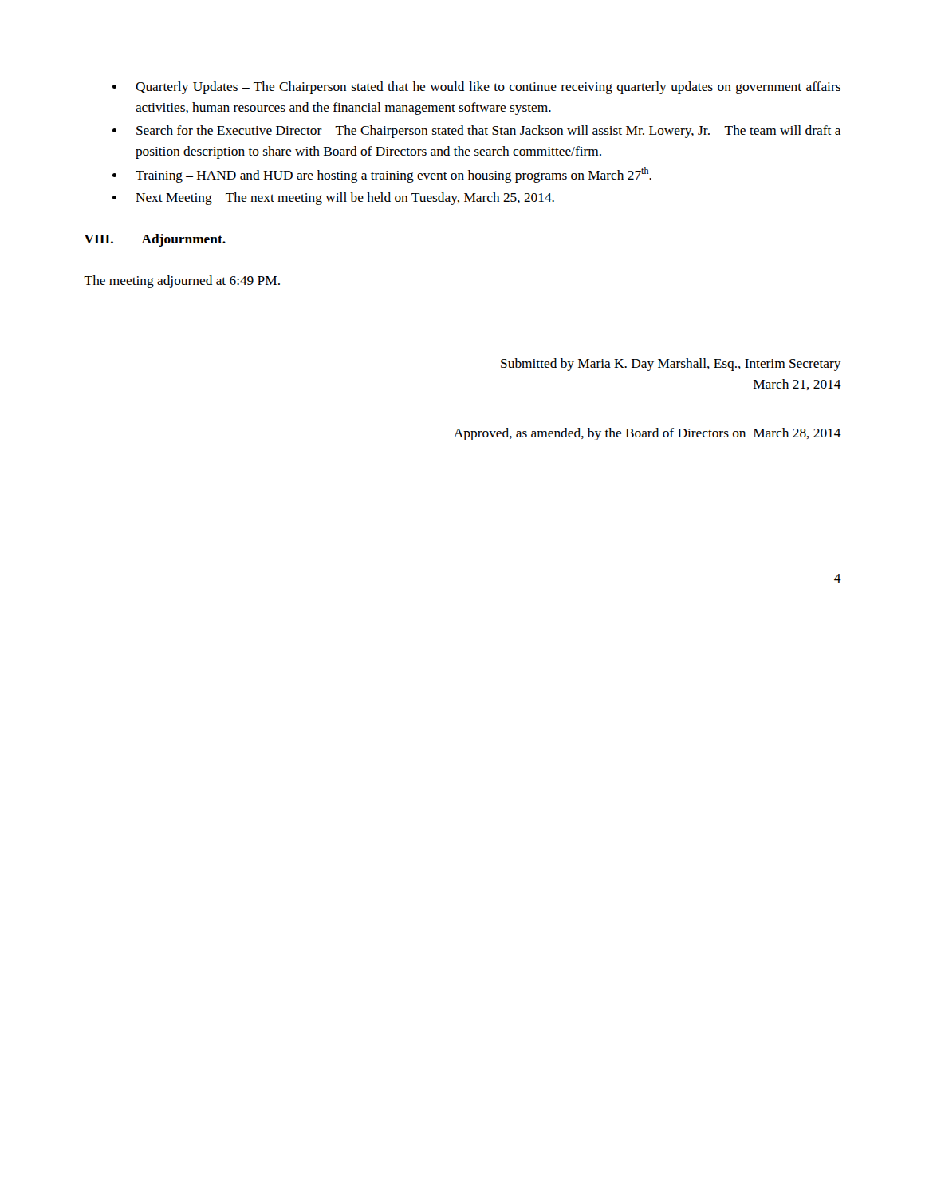Quarterly Updates – The Chairperson stated that he would like to continue receiving quarterly updates on government affairs activities, human resources and the financial management software system.
Search for the Executive Director – The Chairperson stated that Stan Jackson will assist Mr. Lowery, Jr. The team will draft a position description to share with Board of Directors and the search committee/firm.
Training – HAND and HUD are hosting a training event on housing programs on March 27th.
Next Meeting – The next meeting will be held on Tuesday, March 25, 2014.
VIII. Adjournment.
The meeting adjourned at 6:49 PM.
Submitted by Maria K. Day Marshall, Esq., Interim Secretary
March 21, 2014
Approved, as amended, by the Board of Directors on March 28, 2014
4